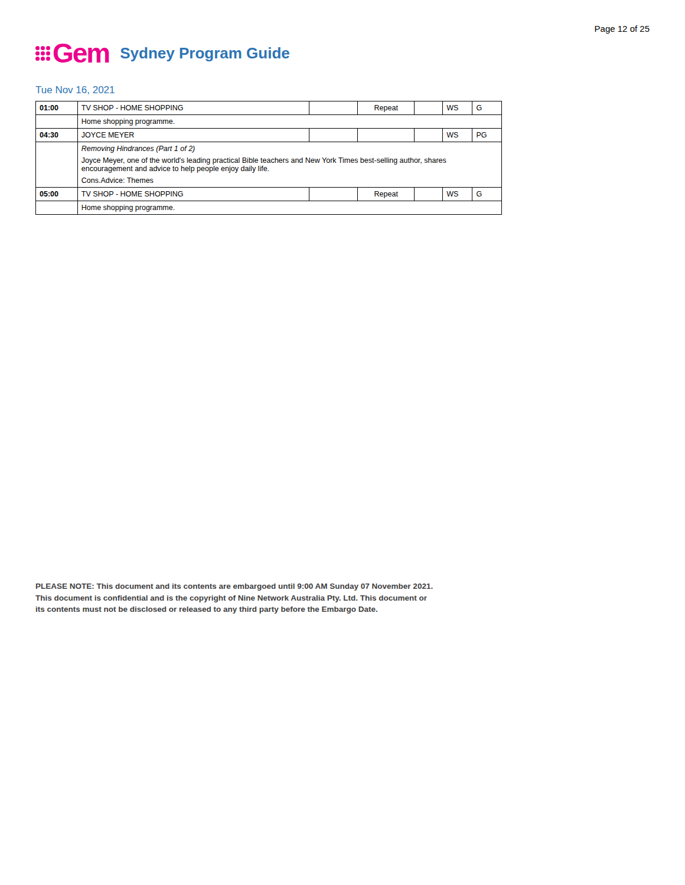Page 12 of 25
Gem
Sydney Program Guide
Tue Nov 16, 2021
| 01:00 | TV SHOP - HOME SHOPPING | | Repeat | | WS | G |
| | Home shopping programme. |
| 04:30 | JOYCE MEYER | | | | WS | PG |
| | Removing Hindrances (Part 1 of 2) Joyce Meyer, one of the world's leading practical Bible teachers and New York Times best-selling author, shares encouragement and advice to help people enjoy daily life. Cons.Advice: Themes |
| 05:00 | TV SHOP - HOME SHOPPING | | Repeat | | WS | G |
| | Home shopping programme. |
PLEASE NOTE: This document and its contents are embargoed until 9:00 AM Sunday 07 November 2021.
This document is confidential and is the copyright of Nine Network Australia Pty. Ltd. This document or
its contents must not be disclosed or released to any third party before the Embargo Date.